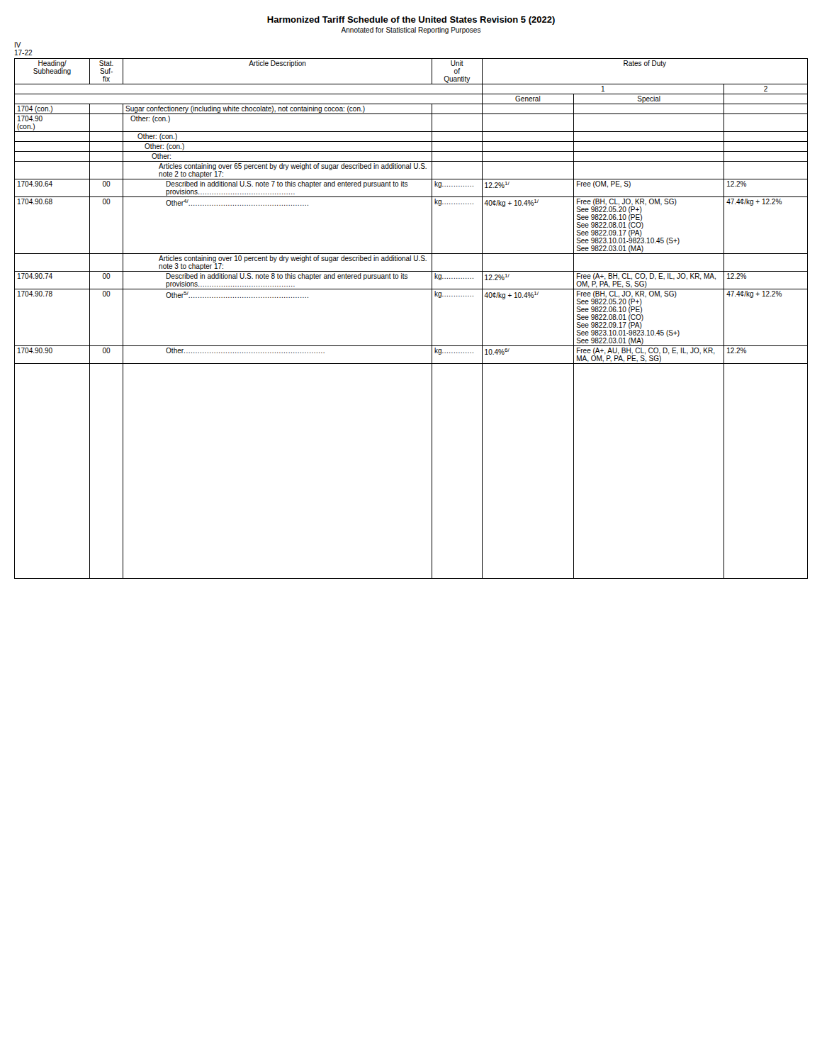Harmonized Tariff Schedule of the United States Revision 5 (2022)
Annotated for Statistical Reporting Purposes
IV
17-22
| Heading/ Subheading | Stat. Suf- fix | Article Description | Unit of Quantity | Rates of Duty |
| --- | --- | --- | --- | --- |
| | 1 | 2 |
| | General | Special | |
| 1704 (con.) | | Sugar confectionery (including white chocolate), not containing cocoa: (con.) | | | | |
| 1704.90 (con.) | | Other: (con.) | | | | |
| | | Other: (con.) | | | | |
| | | Other: (con.) | | | | |
| | | Other: | | | | |
| | | Articles containing over 65 percent by dry weight of sugar described in additional U.S. note 2 to chapter 17: | | | | |
| 1704.90.64 | 00 | Described in additional U.S. note 7 to this chapter and entered pursuant to its provisions .......................................... | kg .............. | 12.2% 1/ | Free (OM, PE, S) | 12.2% |
| 1704.90.68 | 00 | Other 4/ .................................................... | kg .............. | 40¢/kg + 10.4% 1/ | Free (BH, CL, JO, KR, OM, SG) See 9822.05.20 (P+) See 9822.06.10 (PE) See 9822.08.01 (CO) See 9822.09.17 (PA) See 9823.10.01-9823.10.45 (S+) See 9822.03.01 (MA) | 47.4¢/kg + 12.2% |
| | | Articles containing over 10 percent by dry weight of sugar described in additional U.S. note 3 to chapter 17: | | | | |
| 1704.90.74 | 00 | Described in additional U.S. note 8 to this chapter and entered pursuant to its provisions .......................................... | kg .............. | 12.2% 1/ | Free (A+, BH, CL, CO, D, E, IL, JO, KR, MA, OM, P, PA, PE, S, SG) | 12.2% |
| 1704.90.78 | 00 | Other 5/ .................................................... | kg .............. | 40¢/kg + 10.4% 1/ | Free (BH, CL, JO, KR, OM, SG) See 9822.05.20 (P+) See 9822.06.10 (PE) See 9822.08.01 (CO) See 9822.09.17 (PA) See 9823.10.01-9823.10.45 (S+) See 9822.03.01 (MA) | 47.4¢/kg + 12.2% |
| 1704.90.90 | 00 | Other ............................................................. | kg .............. | 10.4% 6/ | Free (A+, AU, BH, CL, CO, D, E, IL, JO, KR, MA, OM, P, PA, PE, S, SG) | 12.2% |